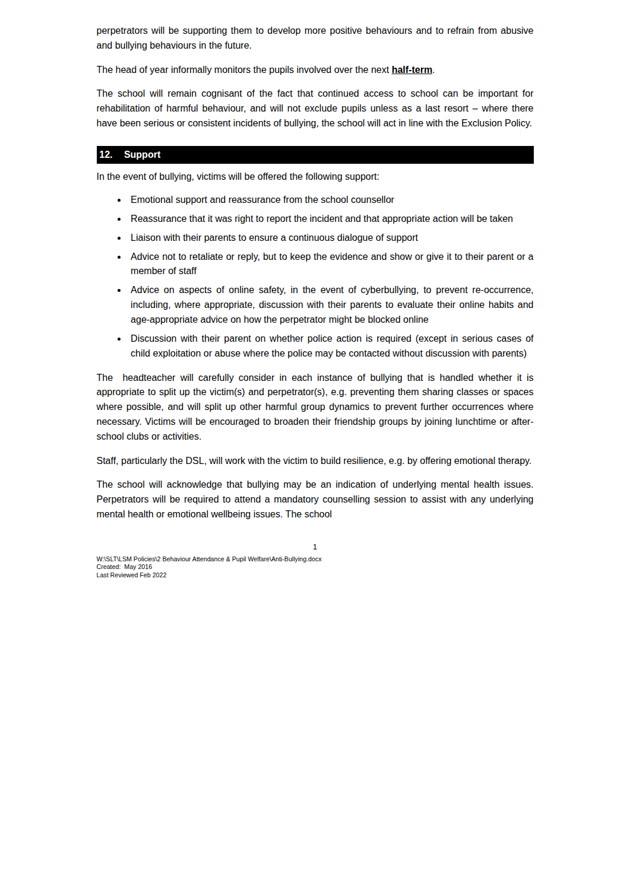perpetrators will be supporting them to develop more positive behaviours and to refrain from abusive and bullying behaviours in the future.
The head of year informally monitors the pupils involved over the next half-term.
The school will remain cognisant of the fact that continued access to school can be important for rehabilitation of harmful behaviour, and will not exclude pupils unless as a last resort – where there have been serious or consistent incidents of bullying, the school will act in line with the Exclusion Policy.
12. Support
In the event of bullying, victims will be offered the following support:
Emotional support and reassurance from the school counsellor
Reassurance that it was right to report the incident and that appropriate action will be taken
Liaison with their parents to ensure a continuous dialogue of support
Advice not to retaliate or reply, but to keep the evidence and show or give it to their parent or a member of staff
Advice on aspects of online safety, in the event of cyberbullying, to prevent re-occurrence, including, where appropriate, discussion with their parents to evaluate their online habits and age-appropriate advice on how the perpetrator might be blocked online
Discussion with their parent on whether police action is required (except in serious cases of child exploitation or abuse where the police may be contacted without discussion with parents)
The headteacher will carefully consider in each instance of bullying that is handled whether it is appropriate to split up the victim(s) and perpetrator(s), e.g. preventing them sharing classes or spaces where possible, and will split up other harmful group dynamics to prevent further occurrences where necessary. Victims will be encouraged to broaden their friendship groups by joining lunchtime or after-school clubs or activities.
Staff, particularly the DSL, will work with the victim to build resilience, e.g. by offering emotional therapy.
The school will acknowledge that bullying may be an indication of underlying mental health issues. Perpetrators will be required to attend a mandatory counselling session to assist with any underlying mental health or emotional wellbeing issues. The school
1
W:\SLT\LSM Policies\2 Behaviour Attendance & Pupil Welfare\Anti-Bullying.docx
Created: May 2016
Last Reviewed Feb 2022